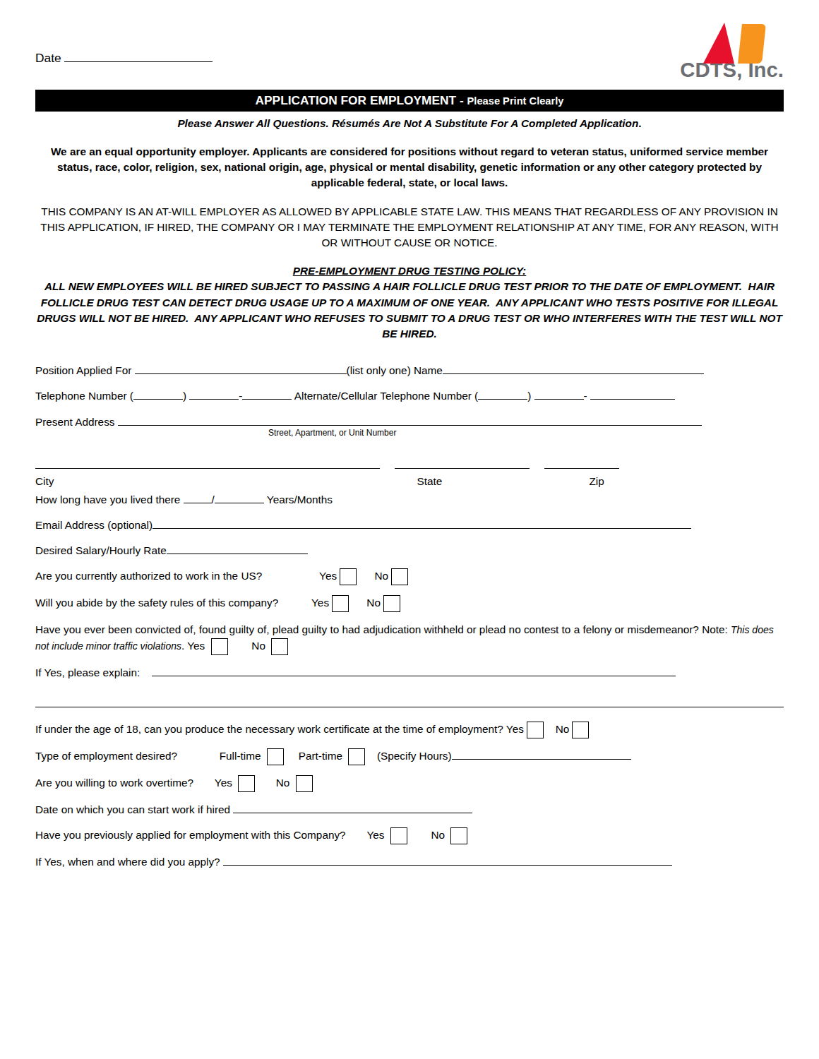Date
CDTS, Inc.
APPLICATION FOR EMPLOYMENT - Please Print Clearly
Please Answer All Questions. Résumés Are Not A Substitute For A Completed Application.
We are an equal opportunity employer. Applicants are considered for positions without regard to veteran status, uniformed service member status, race, color, religion, sex, national origin, age, physical or mental disability, genetic information or any other category protected by applicable federal, state, or local laws.
THIS COMPANY IS AN AT-WILL EMPLOYER AS ALLOWED BY APPLICABLE STATE LAW. THIS MEANS THAT REGARDLESS OF ANY PROVISION IN THIS APPLICATION, IF HIRED, THE COMPANY OR I MAY TERMINATE THE EMPLOYMENT RELATIONSHIP AT ANY TIME, FOR ANY REASON, WITH OR WITHOUT CAUSE OR NOTICE.
PRE-EMPLOYMENT DRUG TESTING POLICY:
ALL NEW EMPLOYEES WILL BE HIRED SUBJECT TO PASSING A HAIR FOLLICLE DRUG TEST PRIOR TO THE DATE OF EMPLOYMENT. HAIR FOLLICLE DRUG TEST CAN DETECT DRUG USAGE UP TO A MAXIMUM OF ONE YEAR. ANY APPLICANT WHO TESTS POSITIVE FOR ILLEGAL DRUGS WILL NOT BE HIRED. ANY APPLICANT WHO REFUSES TO SUBMIT TO A DRUG TEST OR WHO INTERFERES WITH THE TEST WILL NOT BE HIRED.
Position Applied For (list only one) Name
Telephone Number ( ) - Alternate/Cellular Telephone Number ( ) -
Present Address
Street, Apartment, or Unit Number
City State Zip
How long have you lived there / Years/Months
Email Address (optional)
Desired Salary/Hourly Rate
Are you currently authorized to work in the US? Yes No
Will you abide by the safety rules of this company? Yes No
Have you ever been convicted of, found guilty of, plead guilty to had adjudication withheld or plead no contest to a felony or misdemeanor? Note: This does not include minor traffic violations. Yes No
If Yes, please explain:
If under the age of 18, can you produce the necessary work certificate at the time of employment? Yes No
Type of employment desired? Full-time Part-time (Specify Hours)
Are you willing to work overtime? Yes No
Date on which you can start work if hired
Have you previously applied for employment with this Company? Yes No
If Yes, when and where did you apply?